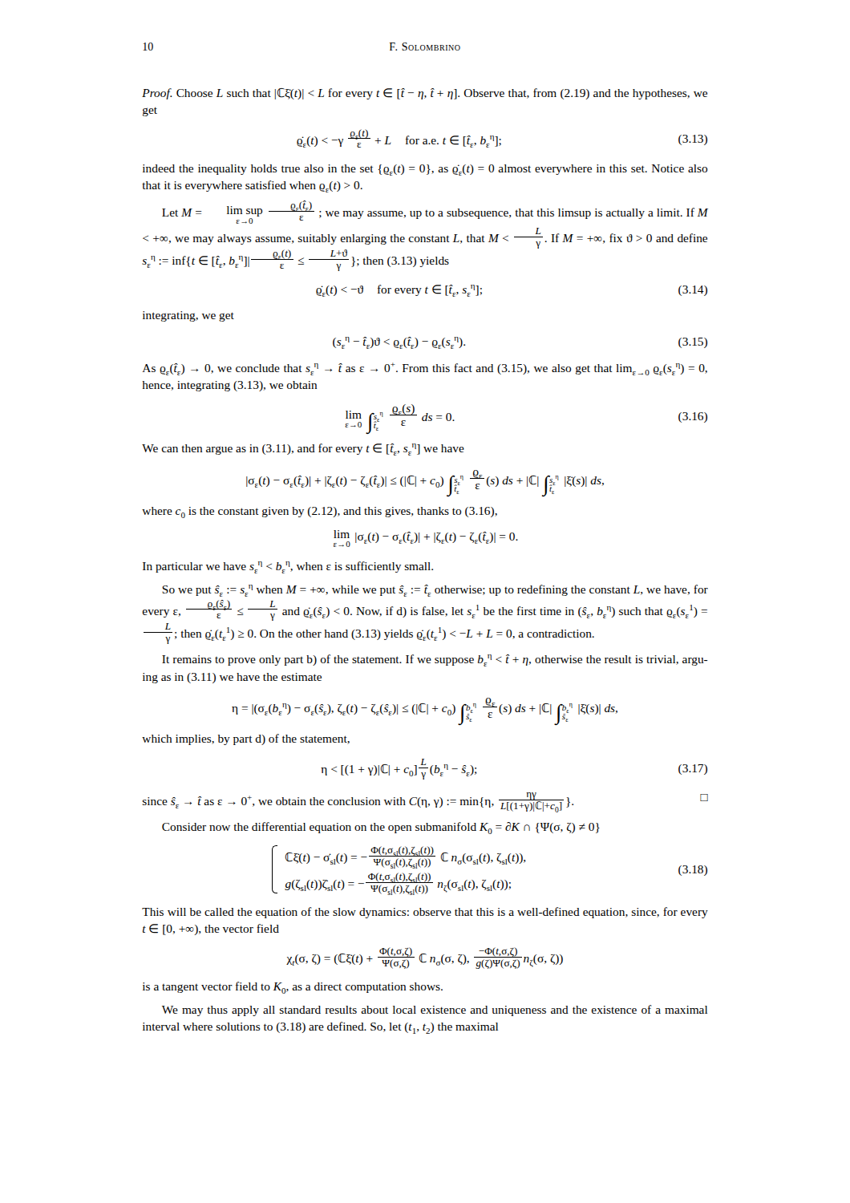10 F. Solombrino
Proof. Choose L such that |ℂξ̇(t)| < L for every t ∈ [t̂ − η, t̂ + η]. Observe that, from (2.19) and the hypotheses, we get
ϱ̇ε(t) < −γ ϱε(t) ε + L for a.e. t ∈ [t̂ε, bεη];
(3.13)
indeed the inequality holds true also in the set {ϱε(t) = 0}, as ϱ̇ε(t) = 0 almost everywhere in this set. Notice also that it is everywhere satisfied when ϱε(t) > 0.
Let M = lim sup ε→0 ϱε(t̂ε) ε ; we may assume, up to a subsequence, that this limsup is actually a limit. If M < +∞, we may always assume, suitably enlarging the constant L, that M < Lγ. If M = +∞, fix ϑ > 0 and define sεη := inf{t ∈ [t̂ε, bεη]|ϱε(t) ε ≤ L+ϑ γ}; then (3.13) yields
ϱ̇ε(t) < −ϑ for every t ∈ [t̂ε, sεη];
(3.14)
integrating, we get
(sεη − t̂ε)ϑ < ϱε(t̂ε) − ϱε(sεη).
(3.15)
As ϱε(t̂ε) → 0, we conclude that sεη → t̂ as ε → 0+. From this fact and (3.15), we also get that limε→0 ϱε(sεη) = 0, hence, integrating (3.13), we obtain
lim ε→0 ∫sεη t̂ε ϱε(s) ε ds = 0.
(3.16)
We can then argue as in (3.11), and for every t ∈ [t̂ε, sεη] we have
|σε(t) − σε(t̂ε)| + |ζε(t) − ζε(t̂ε)| ≤ (|ℂ| + c0) ∫sεη t̂ε ϱε ε(s) ds + |ℂ| ∫sεη t̂ε |ξ̇(s)| ds,
where c0 is the constant given by (2.12), and this gives, thanks to (3.16),
lim ε→0 |σε(t) − σε(t̂ε)| + |ζε(t) − ζε(t̂ε)| = 0.
In particular we have sεη < bεη, when ε is sufficiently small.
So we put ŝε := sεη when M = +∞, while we put ŝε := t̂ε otherwise; up to redefining the constant L, we have, for every ε, ϱε(ŝε) ε ≤ Lγ and ϱ̇ε(ŝε) < 0. Now, if d) is false, let sε1 be the first time in (ŝε, bεη) such that ϱε(sε1) = Lγ; then ϱ̇ε(tε1) ≥ 0. On the other hand (3.13) yields ϱ̇ε(tε1) < −L + L = 0, a contradiction.
It remains to prove only part b) of the statement. If we suppose bεη < t̂ + η, otherwise the result is trivial, arguing as in (3.11) we have the estimate
η = |(σε(bεη) − σε(ŝε), ζε(t) − ζε(ŝε)| ≤ (|ℂ| + c0) ∫bεη ŝε ϱε ε(s) ds + |ℂ| ∫bεη ŝε |ξ̇(s)| ds,
which implies, by part d) of the statement,
η < [(1 + γ)|ℂ| + c0]Lγ(bεη − ŝε);
(3.17)
since ŝε → t̂ as ε → 0+, we obtain the conclusion with C(η, γ) := min{η, ηγ L[(1+γ)|ℂ|+c0]}.□
Consider now the differential equation on the open submanifold K0 = ∂K ∩ {Ψ(σ, ζ) ≠ 0}
ℂξ̇(t) − σ̇sl(t) = −Φ(t,σsl(t),ζsl(t)) Ψ(σsl(t),ζsl(t)) ℂ nσ(σsl(t), ζsl(t)), g(ζsl(t))ζ̇sl(t) = −Φ(t,σsl(t),ζsl(t)) Ψ(σsl(t),ζsl(t)) nζ(σsl(t), ζsl(t));
(3.18)
This will be called the equation of the slow dynamics: observe that this is a well-defined equation, since, for every t ∈ [0, +∞), the vector field
χt(σ, ζ) = (ℂξ̇(t) + Φ(t,σ,ζ) Ψ(σ,ζ) ℂ nσ(σ, ζ), −Φ(t,σ,ζ) g(ζ)Ψ(σ,ζ) nζ(σ, ζ))
is a tangent vector field to K0, as a direct computation shows.
We may thus apply all standard results about local existence and uniqueness and the existence of a maximal interval where solutions to (3.18) are defined. So, let (t1, t2) the maximal